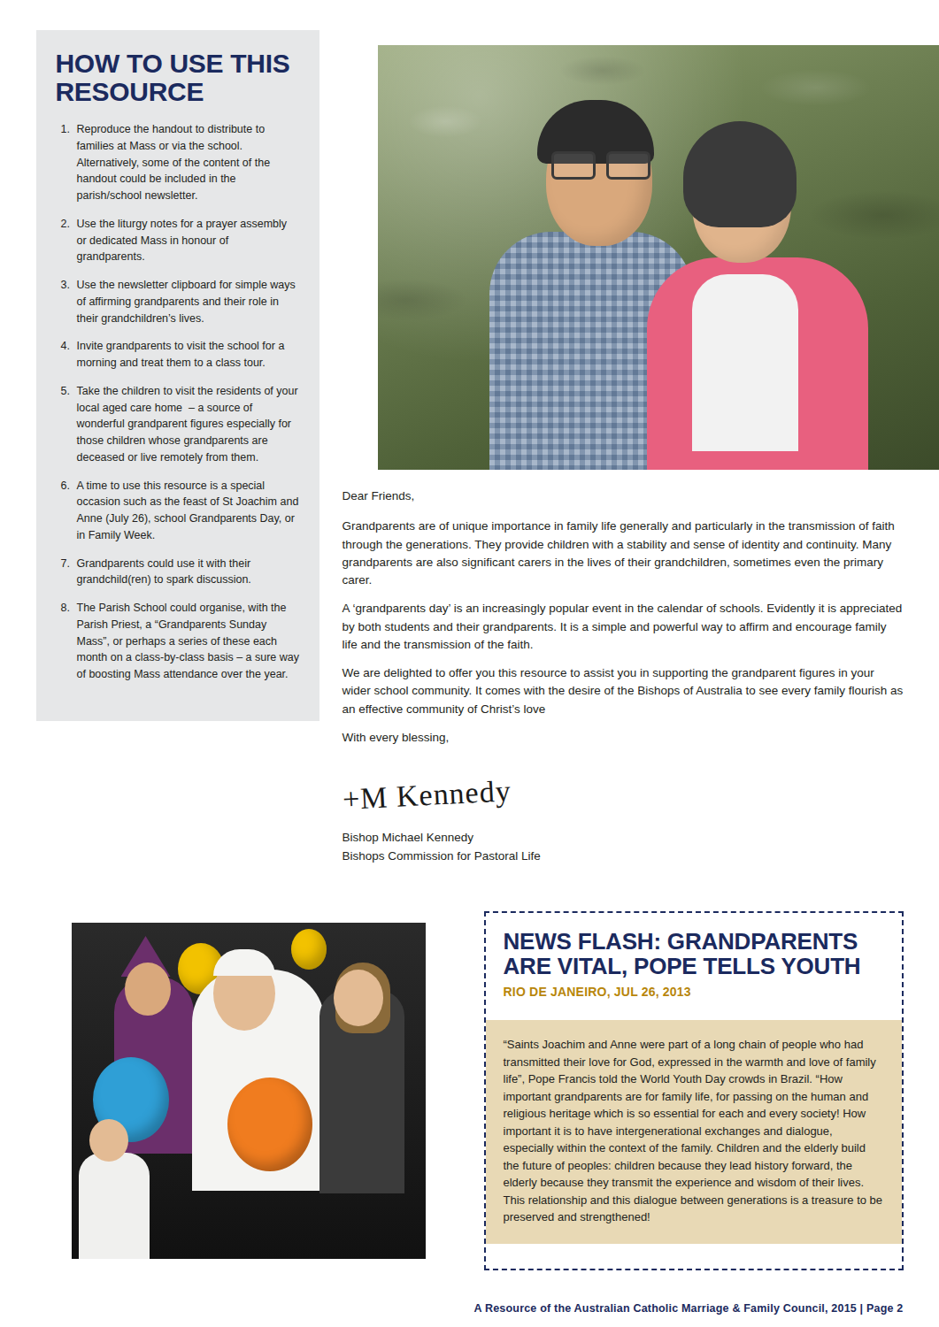How to use this
resource
Reproduce the handout to distribute to families at Mass or via the school. Alternatively, some of the content of the handout could be included in the parish/school newsletter.
Use the liturgy notes for a prayer assembly or dedicated Mass in honour of grandparents.
Use the newsletter clipboard for simple ways of affirming grandparents and their role in their grandchildren’s lives.
Invite grandparents to visit the school for a morning and treat them to a class tour.
Take the children to visit the residents of your local aged care home – a source of wonderful grandparent figures especially for those children whose grandparents are deceased or live remotely from them.
A time to use this resource is a special occasion such as the feast of St Joachim and Anne (July 26), school Grandparents Day, or in Family Week.
Grandparents could use it with their grandchild(ren) to spark discussion.
The Parish School could organise, with the Parish Priest, a “Grandparents Sunday Mass”, or perhaps a series of these each month on a class-by-class basis – a sure way of boosting Mass attendance over the year.
Dear Friends,
Grandparents are of unique importance in family life generally and particularly in the transmission of faith through the generations. They provide children with a stability and sense of identity and continuity. Many grandparents are also significant carers in the lives of their grandchildren, sometimes even the primary carer.
A ‘grandparents day’ is an increasingly popular event in the calendar of schools. Evidently it is appreciated by both students and their grandparents. It is a simple and powerful way to affirm and encourage family life and the transmission of the faith.
We are delighted to offer you this resource to assist you in supporting the grandparent figures in your wider school community. It comes with the desire of the Bishops of Australia to see every family flourish as an effective community of Christ’s love
With every blessing,
+M Kennedy
Bishop Michael Kennedy
Bishops Commission for Pastoral Life
News flash: Grandparents are vital, Pope tells youth
Rio de Janeiro, Jul 26, 2013
“Saints Joachim and Anne were part of a long chain of people who had transmitted their love for God, expressed in the warmth and love of family life”, Pope Francis told the World Youth Day crowds in Brazil. “How important grandparents are for family life, for passing on the human and religious heritage which is so essential for each and every society! How important it is to have intergenerational exchanges and dialogue, especially within the context of the family. Children and the elderly build the future of peoples: children because they lead history forward, the elderly because they transmit the experience and wisdom of their lives. This relationship and this dialogue between generations is a treasure to be preserved and strengthened!
A Resource of the Australian Catholic Marriage & Family Council, 2015 | Page 2